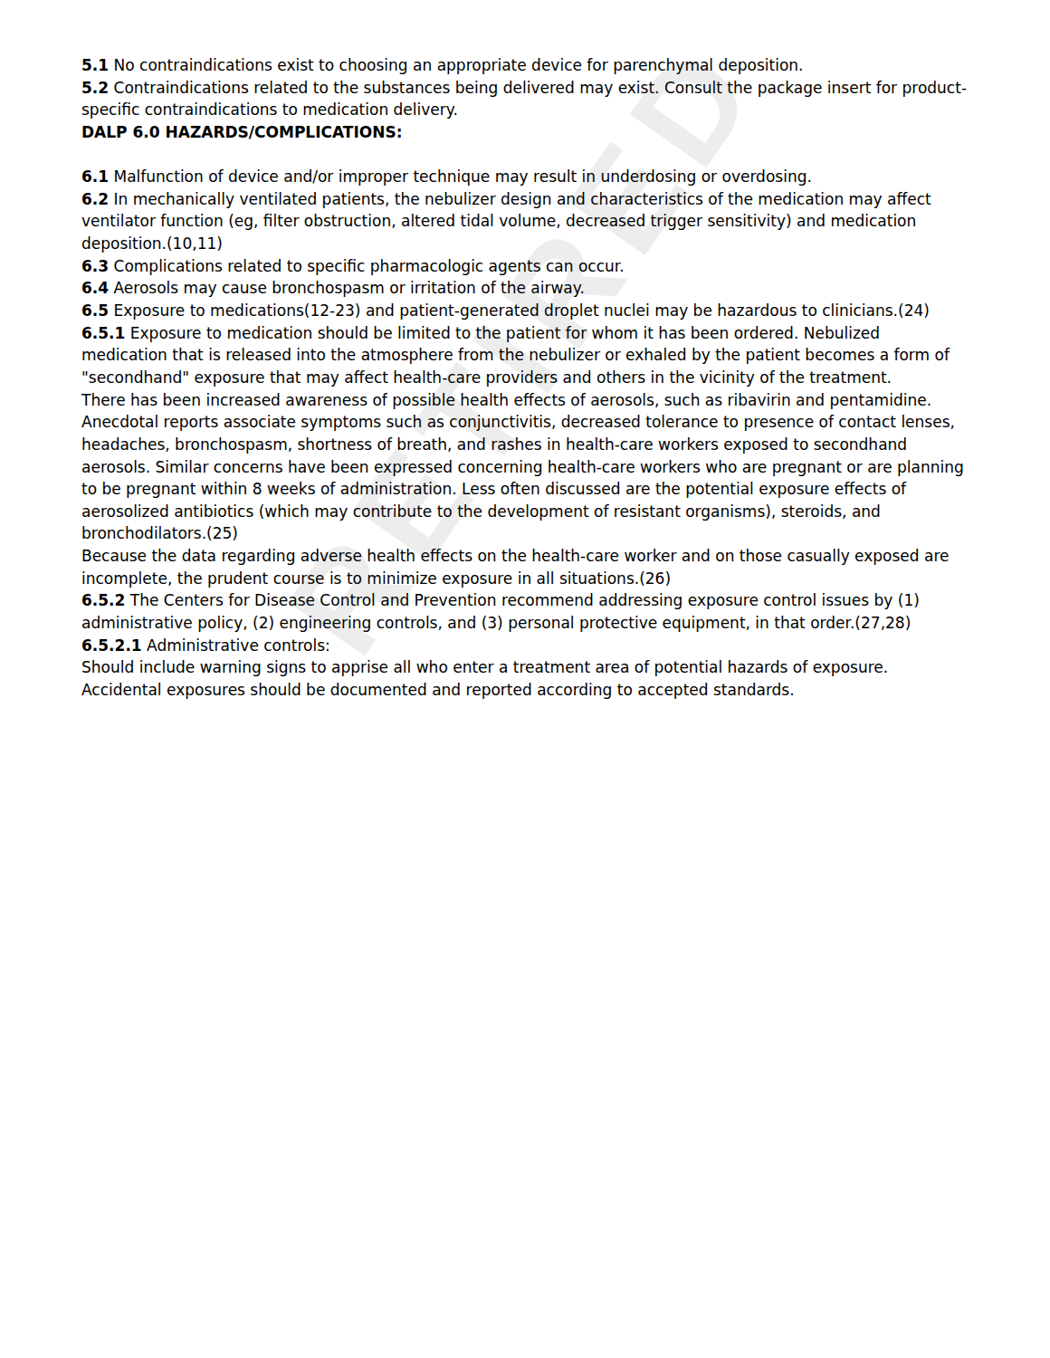RETIRED
5.1 No contraindications exist to choosing an appropriate device for parenchymal deposition.
5.2 Contraindications related to the substances being delivered may exist. Consult the package insert for product-specific contraindications to medication delivery.
DALP 6.0 HAZARDS/COMPLICATIONS:
6.1 Malfunction of device and/or improper technique may result in underdosing or overdosing.
6.2 In mechanically ventilated patients, the nebulizer design and characteristics of the medication may affect ventilator function (eg, filter obstruction, altered tidal volume, decreased trigger sensitivity) and medication deposition.(10,11)
6.3 Complications related to specific pharmacologic agents can occur.
6.4 Aerosols may cause bronchospasm or irritation of the airway.
6.5 Exposure to medications(12-23) and patient-generated droplet nuclei may be hazardous to clinicians.(24)
6.5.1 Exposure to medication should be limited to the patient for whom it has been ordered. Nebulized medication that is released into the atmosphere from the nebulizer or exhaled by the patient becomes a form of "secondhand" exposure that may affect health-care providers and others in the vicinity of the treatment.
There has been increased awareness of possible health effects of aerosols, such as ribavirin and pentamidine. Anecdotal reports associate symptoms such as conjunctivitis, decreased tolerance to presence of contact lenses, headaches, bronchospasm, shortness of breath, and rashes in health-care workers exposed to secondhand aerosols. Similar concerns have been expressed concerning health-care workers who are pregnant or are planning to be pregnant within 8 weeks of administration. Less often discussed are the potential exposure effects of aerosolized antibiotics (which may contribute to the development of resistant organisms), steroids, and bronchodilators.(25)
Because the data regarding adverse health effects on the health-care worker and on those casually exposed are incomplete, the prudent course is to minimize exposure in all situations.(26)
6.5.2 The Centers for Disease Control and Prevention recommend addressing exposure control issues by (1) administrative policy, (2) engineering controls, and (3) personal protective equipment, in that order.(27,28)
6.5.2.1 Administrative controls:
Should include warning signs to apprise all who enter a treatment area of potential hazards of exposure. Accidental exposures should be documented and reported according to accepted standards.